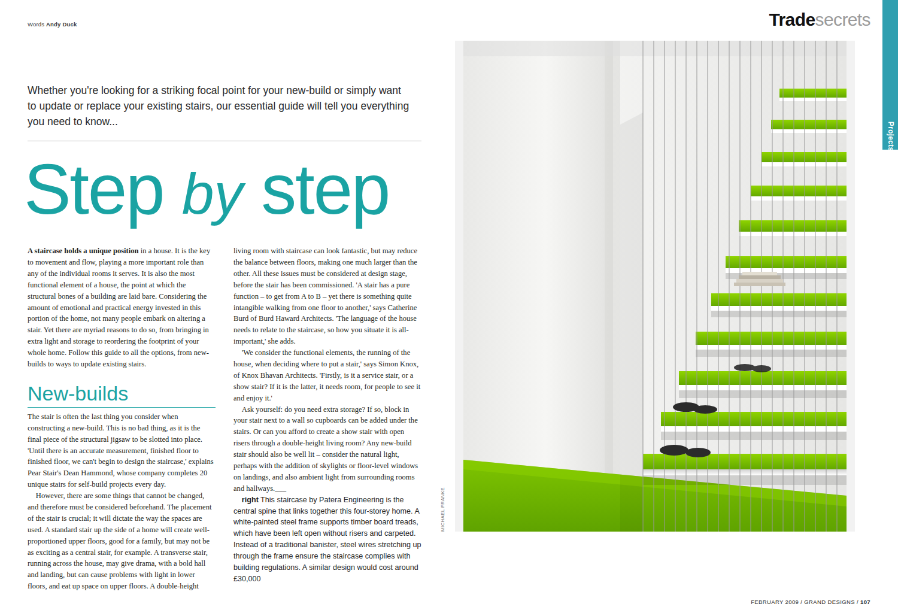Words Andy Duck
Whether you're looking for a striking focal point for your new-build or simply want to update or replace your existing stairs, our essential guide will tell you everything you need to know...
Step by step
A staircase holds a unique position in a house. It is the key to movement and flow, playing a more important role than any of the individual rooms it serves. It is also the most functional element of a house, the point at which the structural bones of a building are laid bare. Considering the amount of emotional and practical energy invested in this portion of the home, not many people embark on altering a stair. Yet there are myriad reasons to do so, from bringing in extra light and storage to reordering the footprint of your whole home. Follow this guide to all the options, from new-builds to ways to update existing stairs.
New-builds
The stair is often the last thing you consider when constructing a new-build. This is no bad thing, as it is the final piece of the structural jigsaw to be slotted into place. 'Until there is an accurate measurement, finished floor to finished floor, we can't begin to design the staircase,' explains Pear Stair's Dean Hammond, whose company completes 20 unique stairs for self-build projects every day.
However, there are some things that cannot be changed, and therefore must be considered beforehand. The placement of the stair is crucial; it will dictate the way the spaces are used. A standard stair up the side of a home will create well-proportioned upper floors, good for a family, but may not be as exciting as a central stair, for example. A transverse stair, running across the house, may give drama, with a bold hall and landing, but can cause problems with light in lower floors, and eat up space on upper floors. A double-height living room with staircase can look fantastic, but may reduce the balance between floors, making one much larger than the other. All these issues must be considered at design stage, before the stair has been commissioned. 'A stair has a pure function – to get from A to B – yet there is something quite intangible walking from one floor to another,' says Catherine Burd of Burd Haward Architects. 'The language of the house needs to relate to the staircase, so how you situate it is all-important,' she adds.
'We consider the functional elements, the running of the house, when deciding where to put a stair,' says Simon Knox, of Knox Bhavan Architects. 'Firstly, is it a service stair, or a show stair? If it is the latter, it needs room, for people to see it and enjoy it.'
Ask yourself: do you need extra storage? If so, block in your stair next to a wall so cupboards can be added under the stairs. Or can you afford to create a show stair with open risers through a double-height living room? Any new-build stair should also be well lit – consider the natural light, perhaps with the addition of skylights or floor-level windows on landings, and also ambient light from surrounding rooms and hallways.___
right This staircase by Patera Engineering is the central spine that links together this four-storey home. A white-painted steel frame supports timber board treads, which have been left open without risers and carpeted. Instead of a traditional banister, steel wires stretching up through the frame ensure the staircase complies with building regulations. A similar design would cost around £30,000
Trade secrets
Projects
MICHAEL FRANKE
FEBRUARY 2009 / GRAND DESIGNS / 107